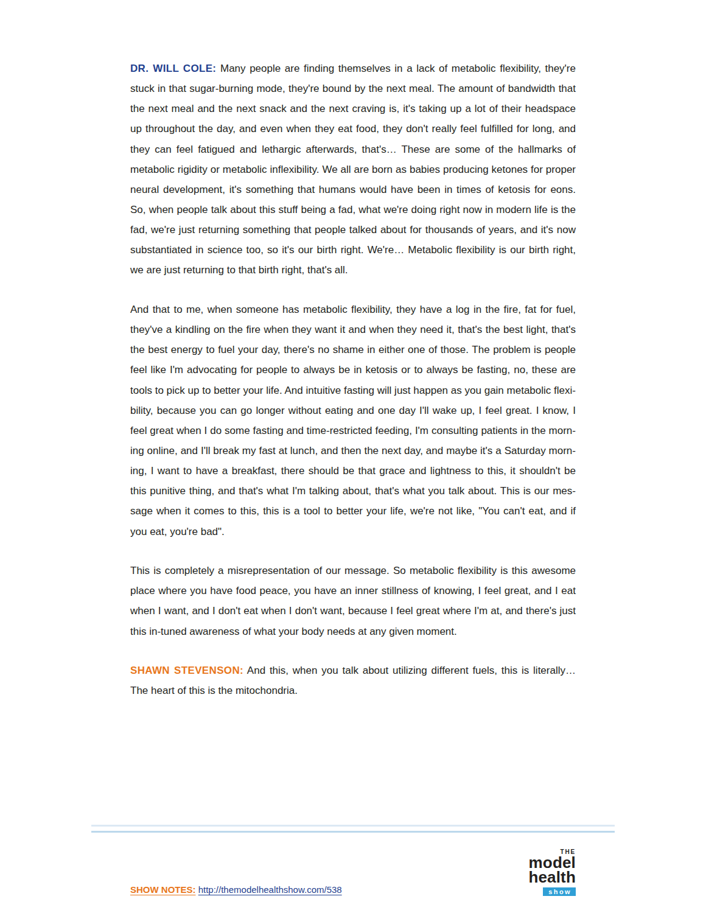DR. WILL COLE: Many people are finding themselves in a lack of metabolic flexibility, they're stuck in that sugar-burning mode, they're bound by the next meal. The amount of bandwidth that the next meal and the next snack and the next craving is, it's taking up a lot of their headspace up throughout the day, and even when they eat food, they don't really feel fulfilled for long, and they can feel fatigued and lethargic afterwards, that's… These are some of the hallmarks of metabolic rigidity or metabolic inflexibility. We all are born as babies producing ketones for proper neural development, it's something that humans would have been in times of ketosis for eons. So, when people talk about this stuff being a fad, what we're doing right now in modern life is the fad, we're just returning something that people talked about for thousands of years, and it's now substantiated in science too, so it's our birth right. We're… Metabolic flexibility is our birth right, we are just returning to that birth right, that's all.
And that to me, when someone has metabolic flexibility, they have a log in the fire, fat for fuel, they've a kindling on the fire when they want it and when they need it, that's the best light, that's the best energy to fuel your day, there's no shame in either one of those. The problem is people feel like I'm advocating for people to always be in ketosis or to always be fasting, no, these are tools to pick up to better your life. And intuitive fasting will just happen as you gain metabolic flexibility, because you can go longer without eating and one day I'll wake up, I feel great. I know, I feel great when I do some fasting and time-restricted feeding, I'm consulting patients in the morning online, and I'll break my fast at lunch, and then the next day, and maybe it's a Saturday morning, I want to have a breakfast, there should be that grace and lightness to this, it shouldn't be this punitive thing, and that's what I'm talking about, that's what you talk about. This is our message when it comes to this, this is a tool to better your life, we're not like, "You can't eat, and if you eat, you're bad".
This is completely a misrepresentation of our message. So metabolic flexibility is this awesome place where you have food peace, you have an inner stillness of knowing, I feel great, and I eat when I want, and I don't eat when I don't want, because I feel great where I'm at, and there's just this in-tuned awareness of what your body needs at any given moment.
SHAWN STEVENSON: And this, when you talk about utilizing different fuels, this is literally… The heart of this is the mitochondria.
SHOW NOTES: http://themodelhealthshow.com/538
THE model health show